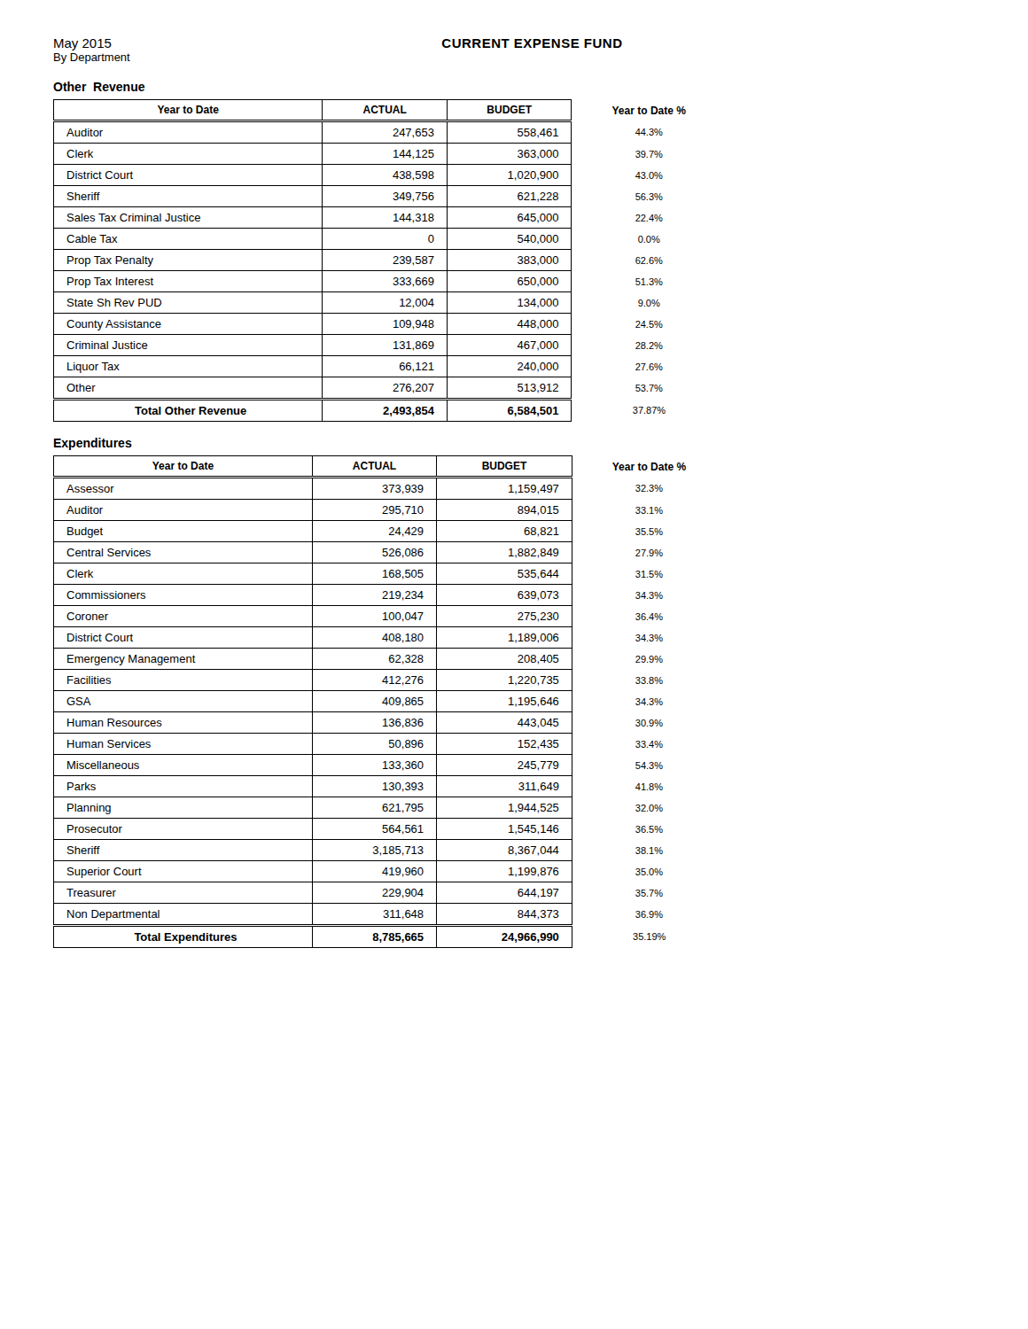May 2015
CURRENT EXPENSE FUND
By Department
Other Revenue
| Year to Date | ACTUAL | BUDGET | Year to Date % |
| --- | --- | --- | --- |
| Auditor | 247,653 | 558,461 | 44.3% |
| Clerk | 144,125 | 363,000 | 39.7% |
| District Court | 438,598 | 1,020,900 | 43.0% |
| Sheriff | 349,756 | 621,228 | 56.3% |
| Sales Tax Criminal Justice | 144,318 | 645,000 | 22.4% |
| Cable Tax | 0 | 540,000 | 0.0% |
| Prop Tax Penalty | 239,587 | 383,000 | 62.6% |
| Prop Tax Interest | 333,669 | 650,000 | 51.3% |
| State Sh Rev PUD | 12,004 | 134,000 | 9.0% |
| County Assistance | 109,948 | 448,000 | 24.5% |
| Criminal Justice | 131,869 | 467,000 | 28.2% |
| Liquor Tax | 66,121 | 240,000 | 27.6% |
| Other | 276,207 | 513,912 | 53.7% |
| Total Other Revenue | 2,493,854 | 6,584,501 | 37.87% |
Expenditures
| Year to Date | ACTUAL | BUDGET | Year to Date % |
| --- | --- | --- | --- |
| Assessor | 373,939 | 1,159,497 | 32.3% |
| Auditor | 295,710 | 894,015 | 33.1% |
| Budget | 24,429 | 68,821 | 35.5% |
| Central Services | 526,086 | 1,882,849 | 27.9% |
| Clerk | 168,505 | 535,644 | 31.5% |
| Commissioners | 219,234 | 639,073 | 34.3% |
| Coroner | 100,047 | 275,230 | 36.4% |
| District Court | 408,180 | 1,189,006 | 34.3% |
| Emergency Management | 62,328 | 208,405 | 29.9% |
| Facilities | 412,276 | 1,220,735 | 33.8% |
| GSA | 409,865 | 1,195,646 | 34.3% |
| Human Resources | 136,836 | 443,045 | 30.9% |
| Human Services | 50,896 | 152,435 | 33.4% |
| Miscellaneous | 133,360 | 245,779 | 54.3% |
| Parks | 130,393 | 311,649 | 41.8% |
| Planning | 621,795 | 1,944,525 | 32.0% |
| Prosecutor | 564,561 | 1,545,146 | 36.5% |
| Sheriff | 3,185,713 | 8,367,044 | 38.1% |
| Superior Court | 419,960 | 1,199,876 | 35.0% |
| Treasurer | 229,904 | 644,197 | 35.7% |
| Non Departmental | 311,648 | 844,373 | 36.9% |
| Total Expenditures | 8,785,665 | 24,966,990 | 35.19% |